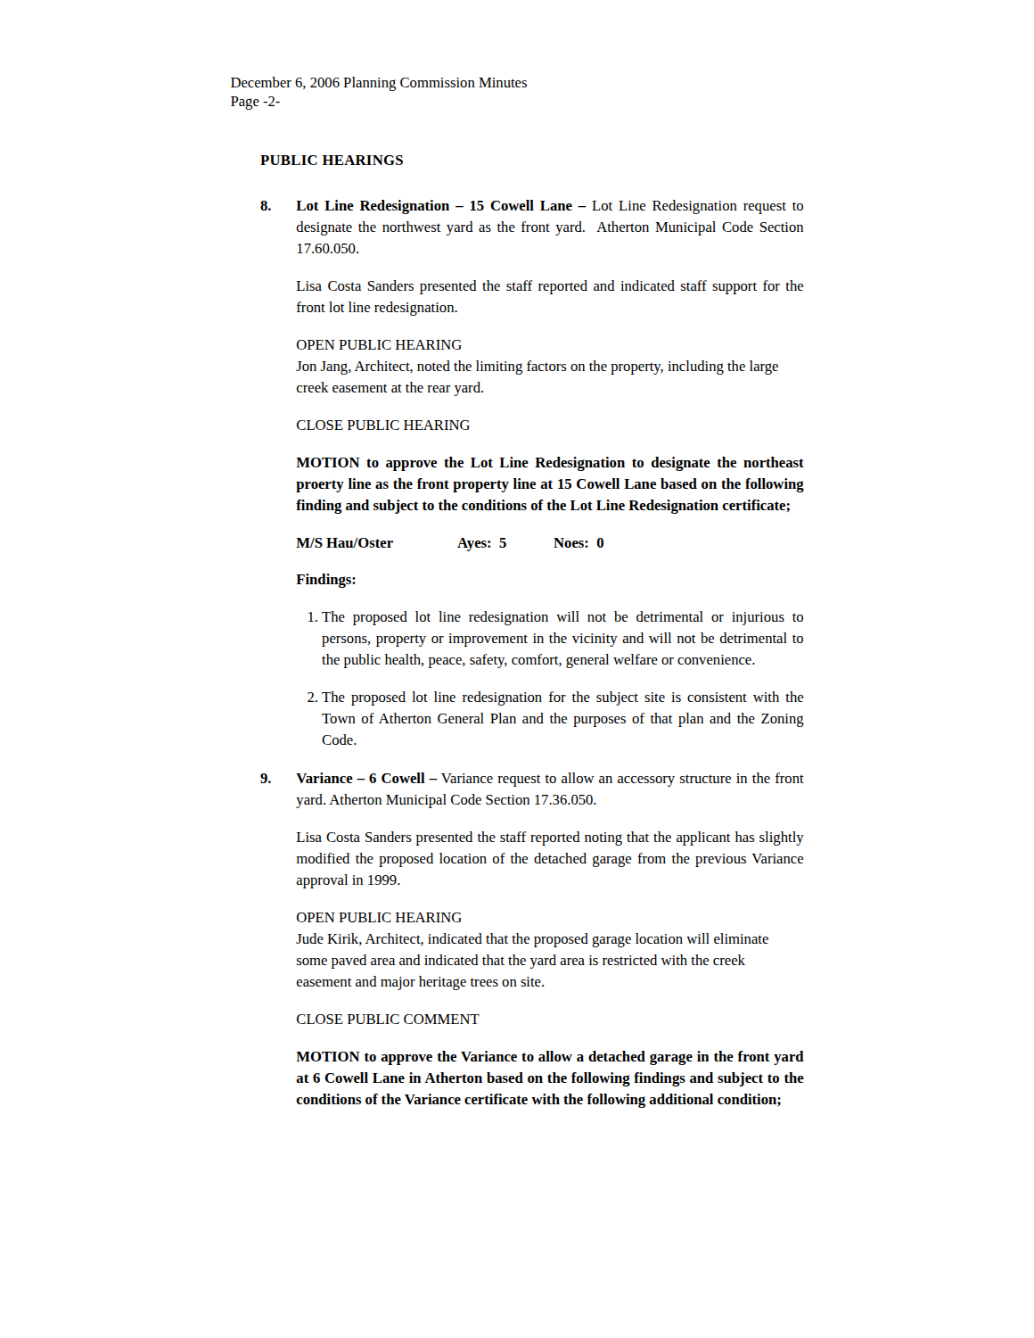December 6, 2006 Planning Commission Minutes
Page -2-
PUBLIC HEARINGS
8.
Lot Line Redesignation – 15 Cowell Lane – Lot Line Redesignation request to designate the northwest yard as the front yard. Atherton Municipal Code Section 17.60.050.
Lisa Costa Sanders presented the staff reported and indicated staff support for the front lot line redesignation.
OPEN PUBLIC HEARING
Jon Jang, Architect, noted the limiting factors on the property, including the large creek easement at the rear yard.
CLOSE PUBLIC HEARING
MOTION to approve the Lot Line Redesignation to designate the northeast proerty line as the front property line at 15 Cowell Lane based on the following finding and subject to the conditions of the Lot Line Redesignation certificate;
M/S Hau/Oster Ayes: 5 Noes: 0
Findings:
The proposed lot line redesignation will not be detrimental or injurious to persons, property or improvement in the vicinity and will not be detrimental to the public health, peace, safety, comfort, general welfare or convenience.
The proposed lot line redesignation for the subject site is consistent with the Town of Atherton General Plan and the purposes of that plan and the Zoning Code.
9.
Variance – 6 Cowell – Variance request to allow an accessory structure in the front yard. Atherton Municipal Code Section 17.36.050.
Lisa Costa Sanders presented the staff reported noting that the applicant has slightly modified the proposed location of the detached garage from the previous Variance approval in 1999.
OPEN PUBLIC HEARING
Jude Kirik, Architect, indicated that the proposed garage location will eliminate some paved area and indicated that the yard area is restricted with the creek easement and major heritage trees on site.
CLOSE PUBLIC COMMENT
MOTION to approve the Variance to allow a detached garage in the front yard at 6 Cowell Lane in Atherton based on the following findings and subject to the conditions of the Variance certificate with the following additional condition;